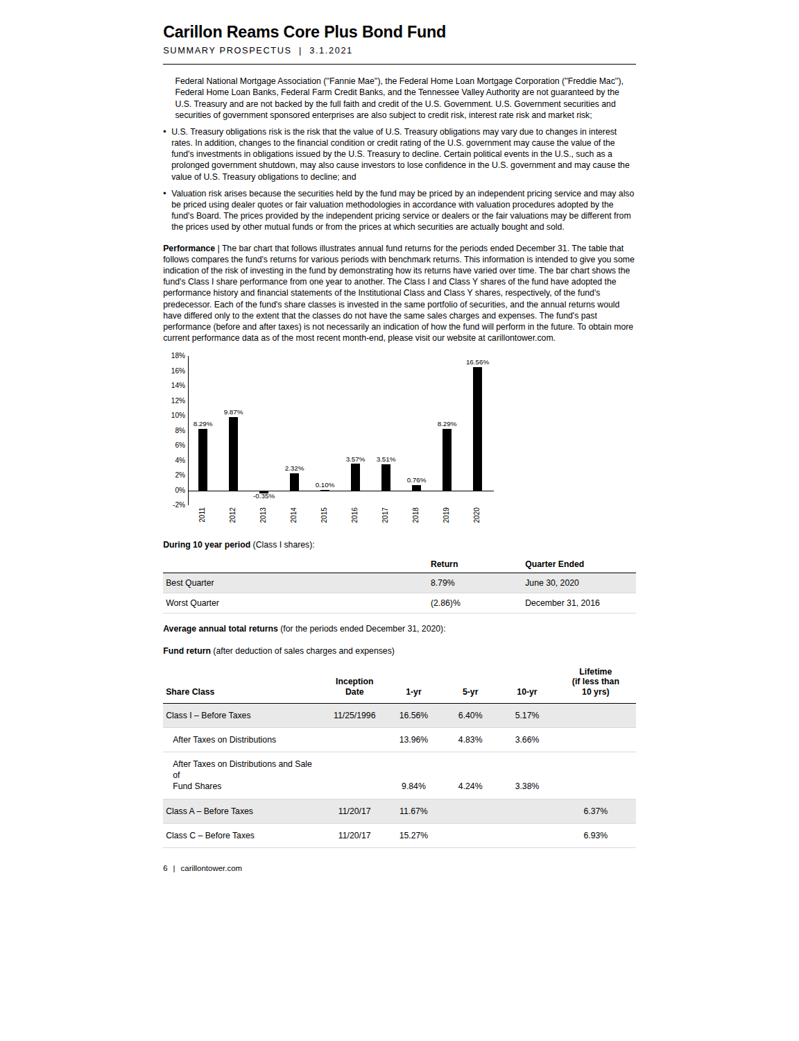Carillon Reams Core Plus Bond Fund
SUMMARY PROSPECTUS | 3.1.2021
Federal National Mortgage Association (''Fannie Mae''), the Federal Home Loan Mortgage Corporation (''Freddie Mac''), Federal Home Loan Banks, Federal Farm Credit Banks, and the Tennessee Valley Authority are not guaranteed by the U.S. Treasury and are not backed by the full faith and credit of the U.S. Government. U.S. Government securities and securities of government sponsored enterprises are also subject to credit risk, interest rate risk and market risk;
U.S. Treasury obligations risk is the risk that the value of U.S. Treasury obligations may vary due to changes in interest rates. In addition, changes to the financial condition or credit rating of the U.S. government may cause the value of the fund's investments in obligations issued by the U.S. Treasury to decline. Certain political events in the U.S., such as a prolonged government shutdown, may also cause investors to lose confidence in the U.S. government and may cause the value of U.S. Treasury obligations to decline; and
Valuation risk arises because the securities held by the fund may be priced by an independent pricing service and may also be priced using dealer quotes or fair valuation methodologies in accordance with valuation procedures adopted by the fund's Board. The prices provided by the independent pricing service or dealers or the fair valuations may be different from the prices used by other mutual funds or from the prices at which securities are actually bought and sold.
Performance | The bar chart that follows illustrates annual fund returns for the periods ended December 31. The table that follows compares the fund's returns for various periods with benchmark returns. This information is intended to give you some indication of the risk of investing in the fund by demonstrating how its returns have varied over time. The bar chart shows the fund's Class I share performance from one year to another. The Class I and Class Y shares of the fund have adopted the performance history and financial statements of the Institutional Class and Class Y shares, respectively, of the fund's predecessor. Each of the fund's share classes is invested in the same portfolio of securities, and the annual returns would have differed only to the extent that the classes do not have the same sales charges and expenses. The fund's past performance (before and after taxes) is not necessarily an indication of how the fund will perform in the future. To obtain more current performance data as of the most recent month-end, please visit our website at carillontower.com.
18% 16% 14% 12% 10% 8% 6% 4% 2% 0% -2%
8.29%
9.87%
-0.35%
2.32%
0.10%
3.57%
3.51%
0.76%
8.29%
16.56%
2011 2012 2013 2014 2015 2016 2017 2018 2019 2020
During 10 year period (Class I shares):
| | Return | Quarter Ended |
| --- | --- | --- |
| Best Quarter | 8.79% | June 30, 2020 |
| Worst Quarter | (2.86)% | December 31, 2016 |
Average annual total returns (for the periods ended December 31, 2020):
Fund return (after deduction of sales charges and expenses)
| Share Class | Inception Date | 1-yr | 5-yr | 10-yr | Lifetime (if less than 10 yrs) |
| --- | --- | --- | --- | --- | --- |
| Class I – Before Taxes | 11/25/1996 | 16.56% | 6.40% | 5.17% | |
| After Taxes on Distributions | | 13.96% | 4.83% | 3.66% | |
| After Taxes on Distributions and Sale of Fund Shares | | 9.84% | 4.24% | 3.38% | |
| Class A – Before Taxes | 11/20/17 | 11.67% | | | 6.37% |
| Class C – Before Taxes | 11/20/17 | 15.27% | | | 6.93% |
6|carillontower.com